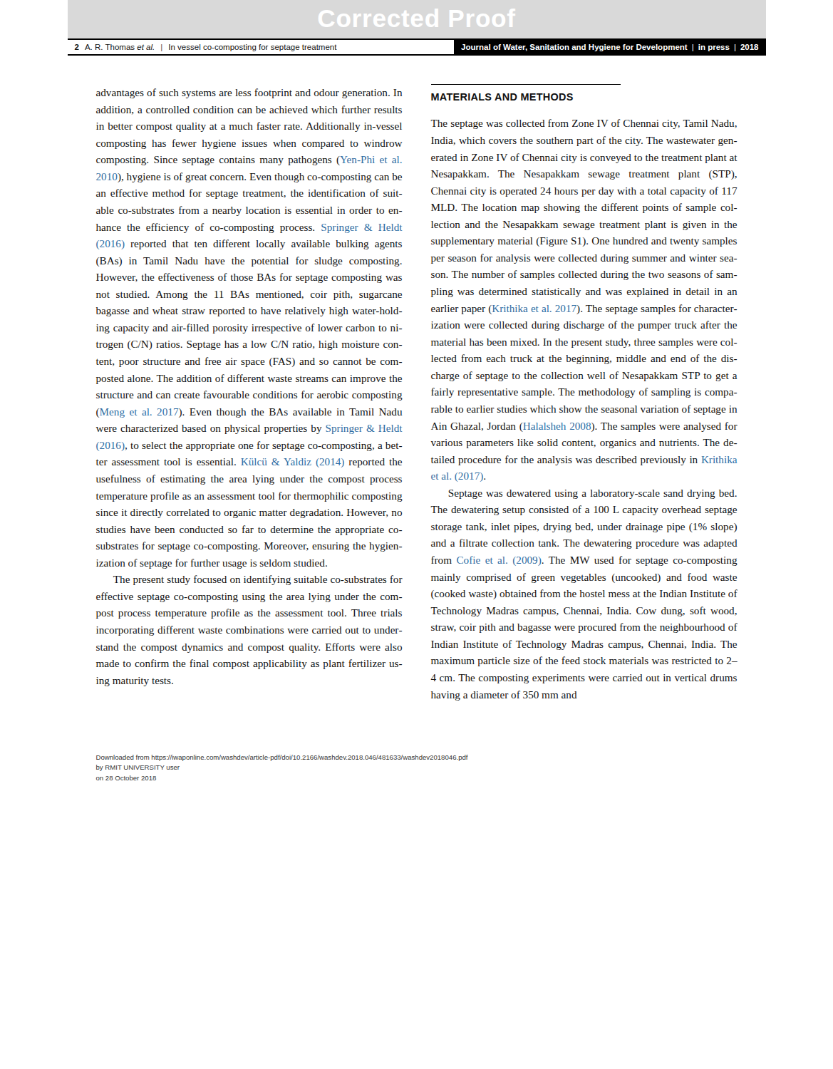Corrected Proof
2 A. R. Thomas et al. | In vessel co-composting for septage treatment
Journal of Water, Sanitation and Hygiene for Development | in press | 2018
advantages of such systems are less footprint and odour generation. In addition, a controlled condition can be achieved which further results in better compost quality at a much faster rate. Additionally in-vessel composting has fewer hygiene issues when compared to windrow composting. Since septage contains many pathogens (Yen-Phi et al. 2010), hygiene is of great concern. Even though co-composting can be an effective method for septage treatment, the identification of suitable co-substrates from a nearby location is essential in order to enhance the efficiency of co-composting process. Springer & Heldt (2016) reported that ten different locally available bulking agents (BAs) in Tamil Nadu have the potential for sludge composting. However, the effectiveness of those BAs for septage composting was not studied. Among the 11 BAs mentioned, coir pith, sugarcane bagasse and wheat straw reported to have relatively high water-holding capacity and air-filled porosity irrespective of lower carbon to nitrogen (C/N) ratios. Septage has a low C/N ratio, high moisture content, poor structure and free air space (FAS) and so cannot be composted alone. The addition of different waste streams can improve the structure and can create favourable conditions for aerobic composting (Meng et al. 2017). Even though the BAs available in Tamil Nadu were characterized based on physical properties by Springer & Heldt (2016), to select the appropriate one for septage co-composting, a better assessment tool is essential. Külcü & Yaldiz (2014) reported the usefulness of estimating the area lying under the compost process temperature profile as an assessment tool for thermophilic composting since it directly correlated to organic matter degradation. However, no studies have been conducted so far to determine the appropriate co-substrates for septage co-composting. Moreover, ensuring the hygienization of septage for further usage is seldom studied.
The present study focused on identifying suitable co-substrates for effective septage co-composting using the area lying under the compost process temperature profile as the assessment tool. Three trials incorporating different waste combinations were carried out to understand the compost dynamics and compost quality. Efforts were also made to confirm the final compost applicability as plant fertilizer using maturity tests.
MATERIALS AND METHODS
The septage was collected from Zone IV of Chennai city, Tamil Nadu, India, which covers the southern part of the city. The wastewater generated in Zone IV of Chennai city is conveyed to the treatment plant at Nesapakkam. The Nesapakkam sewage treatment plant (STP), Chennai city is operated 24 hours per day with a total capacity of 117 MLD. The location map showing the different points of sample collection and the Nesapakkam sewage treatment plant is given in the supplementary material (Figure S1). One hundred and twenty samples per season for analysis were collected during summer and winter season. The number of samples collected during the two seasons of sampling was determined statistically and was explained in detail in an earlier paper (Krithika et al. 2017). The septage samples for characterization were collected during discharge of the pumper truck after the material has been mixed. In the present study, three samples were collected from each truck at the beginning, middle and end of the discharge of septage to the collection well of Nesapakkam STP to get a fairly representative sample. The methodology of sampling is comparable to earlier studies which show the seasonal variation of septage in Ain Ghazal, Jordan (Halalsheh 2008). The samples were analysed for various parameters like solid content, organics and nutrients. The detailed procedure for the analysis was described previously in Krithika et al. (2017).
Septage was dewatered using a laboratory-scale sand drying bed. The dewatering setup consisted of a 100 L capacity overhead septage storage tank, inlet pipes, drying bed, under drainage pipe (1% slope) and a filtrate collection tank. The dewatering procedure was adapted from Cofie et al. (2009). The MW used for septage co-composting mainly comprised of green vegetables (uncooked) and food waste (cooked waste) obtained from the hostel mess at the Indian Institute of Technology Madras campus, Chennai, India. Cow dung, soft wood, straw, coir pith and bagasse were procured from the neighbourhood of Indian Institute of Technology Madras campus, Chennai, India. The maximum particle size of the feed stock materials was restricted to 2–4 cm. The composting experiments were carried out in vertical drums having a diameter of 350 mm and
Downloaded from https://iwaponline.com/washdev/article-pdf/doi/10.2166/washdev.2018.046/481633/washdev2018046.pdf
by RMIT UNIVERSITY user
on 28 October 2018